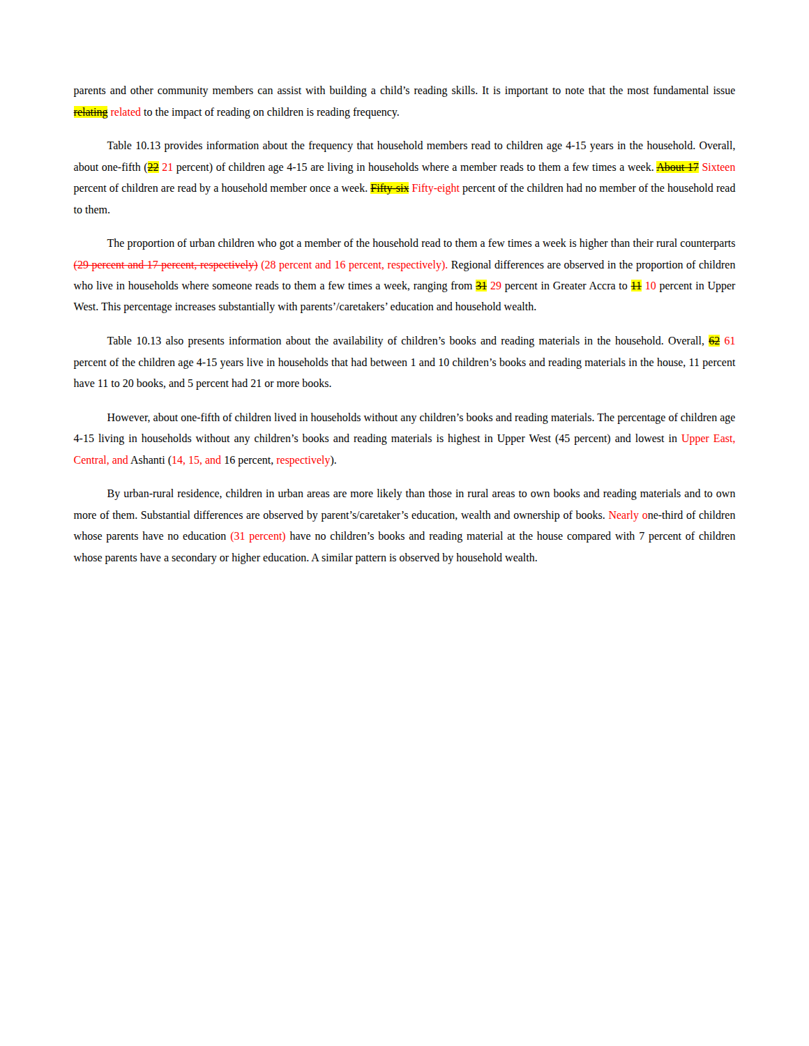parents and other community members can assist with building a child’s reading skills. It is important to note that the most fundamental issue relating related to the impact of reading on children is reading frequency.
Table 10.13 provides information about the frequency that household members read to children age 4-15 years in the household. Overall, about one-fifth (22 21 percent) of children age 4-15 are living in households where a member reads to them a few times a week. About 17 Sixteen percent of children are read by a household member once a week. Fifty-six Fifty-eight percent of the children had no member of the household read to them.
The proportion of urban children who got a member of the household read to them a few times a week is higher than their rural counterparts (29 percent and 17 percent, respectively) (28 percent and 16 percent, respectively). Regional differences are observed in the proportion of children who live in households where someone reads to them a few times a week, ranging from 31 29 percent in Greater Accra to 11 10 percent in Upper West. This percentage increases substantially with parents’/caretakers’ education and household wealth.
Table 10.13 also presents information about the availability of children’s books and reading materials in the household. Overall, 62 61 percent of the children age 4-15 years live in households that had between 1 and 10 children’s books and reading materials in the house, 11 percent have 11 to 20 books, and 5 percent had 21 or more books.
However, about one-fifth of children lived in households without any children’s books and reading materials. The percentage of children age 4-15 living in households without any children’s books and reading materials is highest in Upper West (45 percent) and lowest in Upper East, Central, and Ashanti (14, 15, and 16 percent, respectively).
By urban-rural residence, children in urban areas are more likely than those in rural areas to own books and reading materials and to own more of them. Substantial differences are observed by parent’s/caretaker’s education, wealth and ownership of books. Nearly one-third of children whose parents have no education (31 percent) have no children’s books and reading material at the house compared with 7 percent of children whose parents have a secondary or higher education. A similar pattern is observed by household wealth.